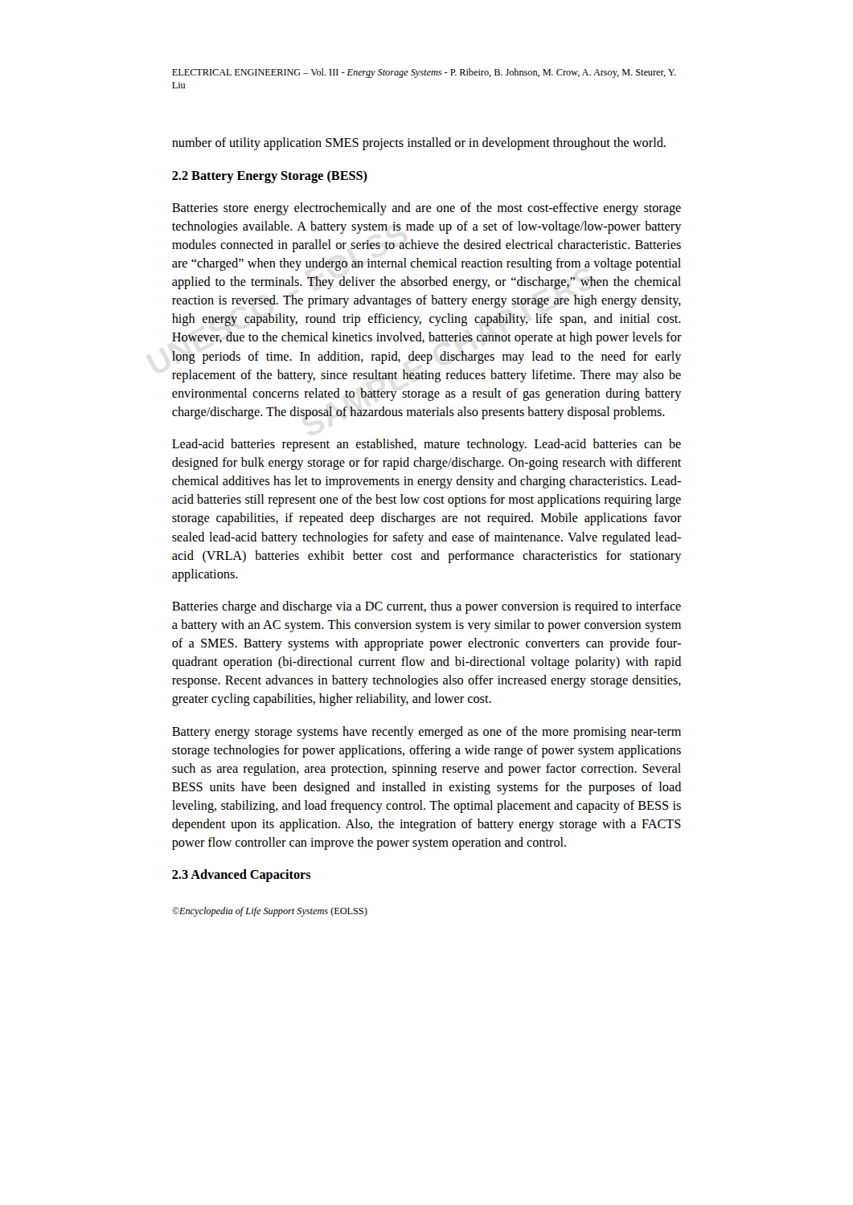ELECTRICAL ENGINEERING – Vol. III - Energy Storage Systems - P. Ribeiro, B. Johnson, M. Crow, A. Arsoy, M. Steurer, Y. Liu
number of utility application SMES projects installed or in development throughout the world.
2.2 Battery Energy Storage (BESS)
Batteries store energy electrochemically and are one of the most cost-effective energy storage technologies available. A battery system is made up of a set of low-voltage/low-power battery modules connected in parallel or series to achieve the desired electrical characteristic. Batteries are “charged” when they undergo an internal chemical reaction resulting from a voltage potential applied to the terminals. They deliver the absorbed energy, or “discharge,” when the chemical reaction is reversed. The primary advantages of battery energy storage are high energy density, high energy capability, round trip efficiency, cycling capability, life span, and initial cost. However, due to the chemical kinetics involved, batteries cannot operate at high power levels for long periods of time. In addition, rapid, deep discharges may lead to the need for early replacement of the battery, since resultant heating reduces battery lifetime. There may also be environmental concerns related to battery storage as a result of gas generation during battery charge/discharge. The disposal of hazardous materials also presents battery disposal problems.
Lead-acid batteries represent an established, mature technology. Lead-acid batteries can be designed for bulk energy storage or for rapid charge/discharge. On-going research with different chemical additives has let to improvements in energy density and charging characteristics. Lead-acid batteries still represent one of the best low cost options for most applications requiring large storage capabilities, if repeated deep discharges are not required. Mobile applications favor sealed lead-acid battery technologies for safety and ease of maintenance. Valve regulated lead-acid (VRLA) batteries exhibit better cost and performance characteristics for stationary applications.
Batteries charge and discharge via a DC current, thus a power conversion is required to interface a battery with an AC system. This conversion system is very similar to power conversion system of a SMES. Battery systems with appropriate power electronic converters can provide four-quadrant operation (bi-directional current flow and bi-directional voltage polarity) with rapid response. Recent advances in battery technologies also offer increased energy storage densities, greater cycling capabilities, higher reliability, and lower cost.
Battery energy storage systems have recently emerged as one of the more promising near-term storage technologies for power applications, offering a wide range of power system applications such as area regulation, area protection, spinning reserve and power factor correction. Several BESS units have been designed and installed in existing systems for the purposes of load leveling, stabilizing, and load frequency control. The optimal placement and capacity of BESS is dependent upon its application. Also, the integration of battery energy storage with a FACTS power flow controller can improve the power system operation and control.
2.3 Advanced Capacitors
UNESCO – EOLSS
SAMPLE CHAPTERS
©Encyclopedia of Life Support Systems (EOLSS)